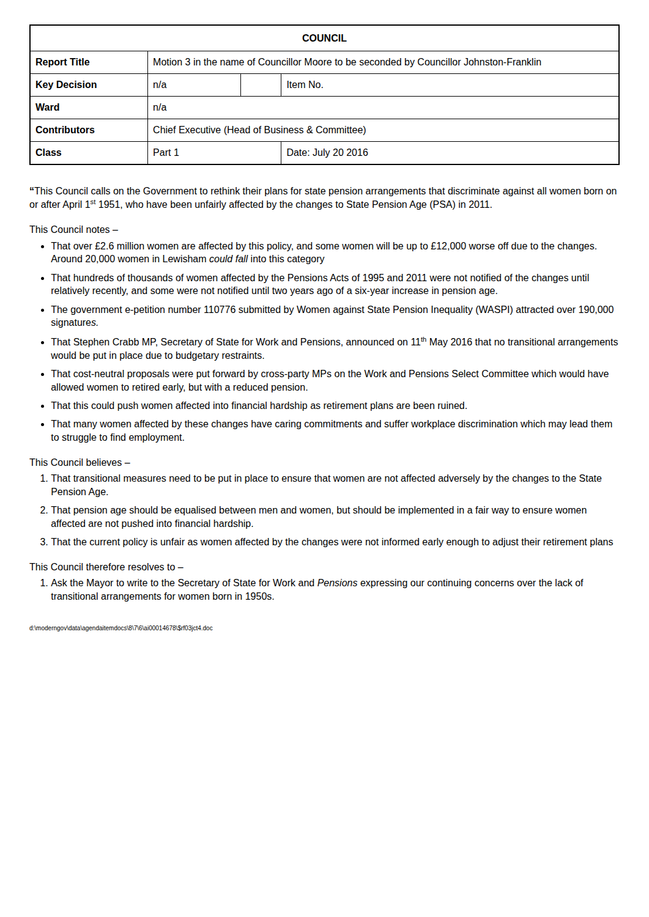| COUNCIL |
| Report Title | Motion 3 in the name of Councillor Moore to be seconded by Councillor Johnston-Franklin |
| Key Decision | n/a | | Item No. |
| Ward | n/a |
| Contributors | Chief Executive (Head of Business & Committee) |
| Class | Part 1 | Date: July 20 2016 |
“This Council calls on the Government to rethink their plans for state pension arrangements that discriminate against all women born on or after April 1st 1951, who have been unfairly affected by the changes to State Pension Age (PSA) in 2011.
This Council notes –
That over £2.6 million women are affected by this policy, and some women will be up to £12,000 worse off due to the changes. Around 20,000 women in Lewisham could fall into this category
That hundreds of thousands of women affected by the Pensions Acts of 1995 and 2011 were not notified of the changes until relatively recently, and some were not notified until two years ago of a six-year increase in pension age.
The government e-petition number 110776 submitted by Women against State Pension Inequality (WASPI) attracted over 190,000 signatures.
That Stephen Crabb MP, Secretary of State for Work and Pensions, announced on 11th May 2016 that no transitional arrangements would be put in place due to budgetary restraints.
That cost-neutral proposals were put forward by cross-party MPs on the Work and Pensions Select Committee which would have allowed women to retired early, but with a reduced pension.
That this could push women affected into financial hardship as retirement plans are been ruined.
That many women affected by these changes have caring commitments and suffer workplace discrimination which may lead them to struggle to find employment.
This Council believes –
That transitional measures need to be put in place to ensure that women are not affected adversely by the changes to the State Pension Age.
That pension age should be equalised between men and women, but should be implemented in a fair way to ensure women affected are not pushed into financial hardship.
That the current policy is unfair as women affected by the changes were not informed early enough to adjust their retirement plans
This Council therefore resolves to –
Ask the Mayor to write to the Secretary of State for Work and Pensions expressing our continuing concerns over the lack of transitional arrangements for women born in 1950s.
d:\moderngov\data\agendaitemdocs\8\7\6\ai00014678\$rf03jct4.doc